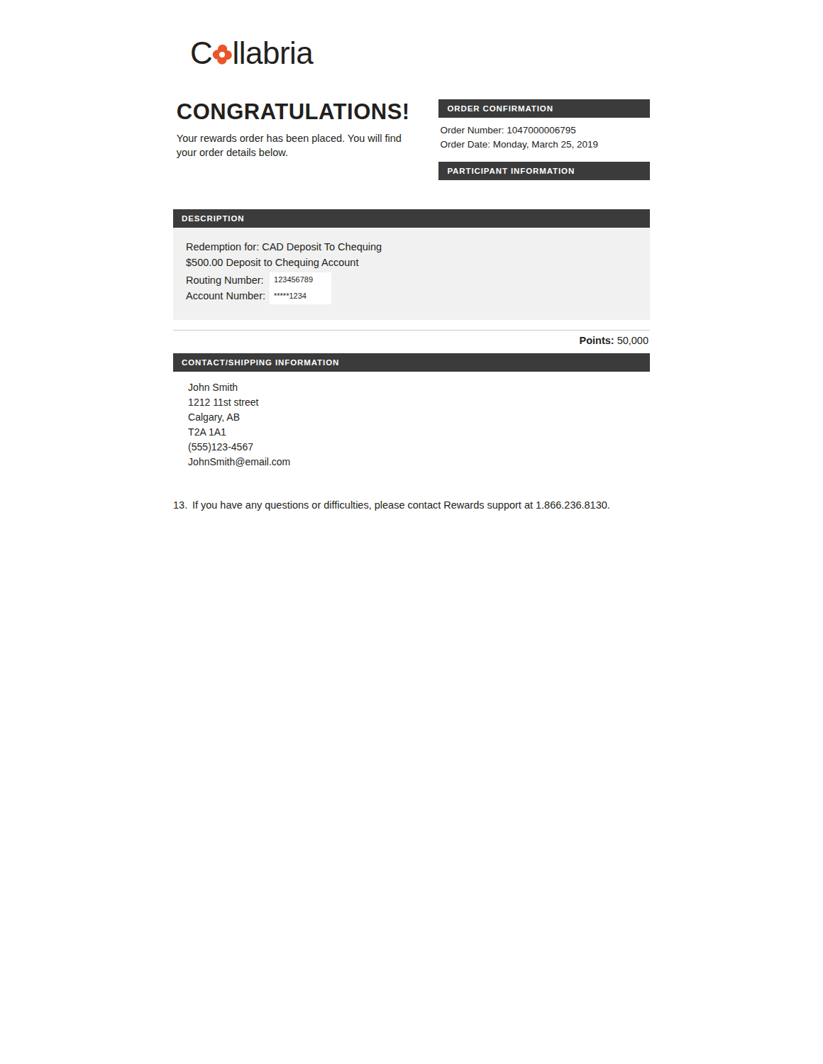C llabria
CONGRATULATIONS!
Your rewards order has been placed. You will find your order details below.
Order Confirmation
Order Number: 1047000006795
Order Date: Monday, March 25, 2019
Participant Information
Description
Redemption for: CAD Deposit To Chequing
$500.00 Deposit to Chequing Account
Routing Number:
123456789
Account Number:
*****1234
Points: 50,000
Contact/Shipping Information
John Smith
1212 11st street
Calgary, AB
T2A 1A1
(555)123-4567
JohnSmith@email.com
13. If you have any questions or difficulties, please contact Rewards support at 1.866.236.8130.